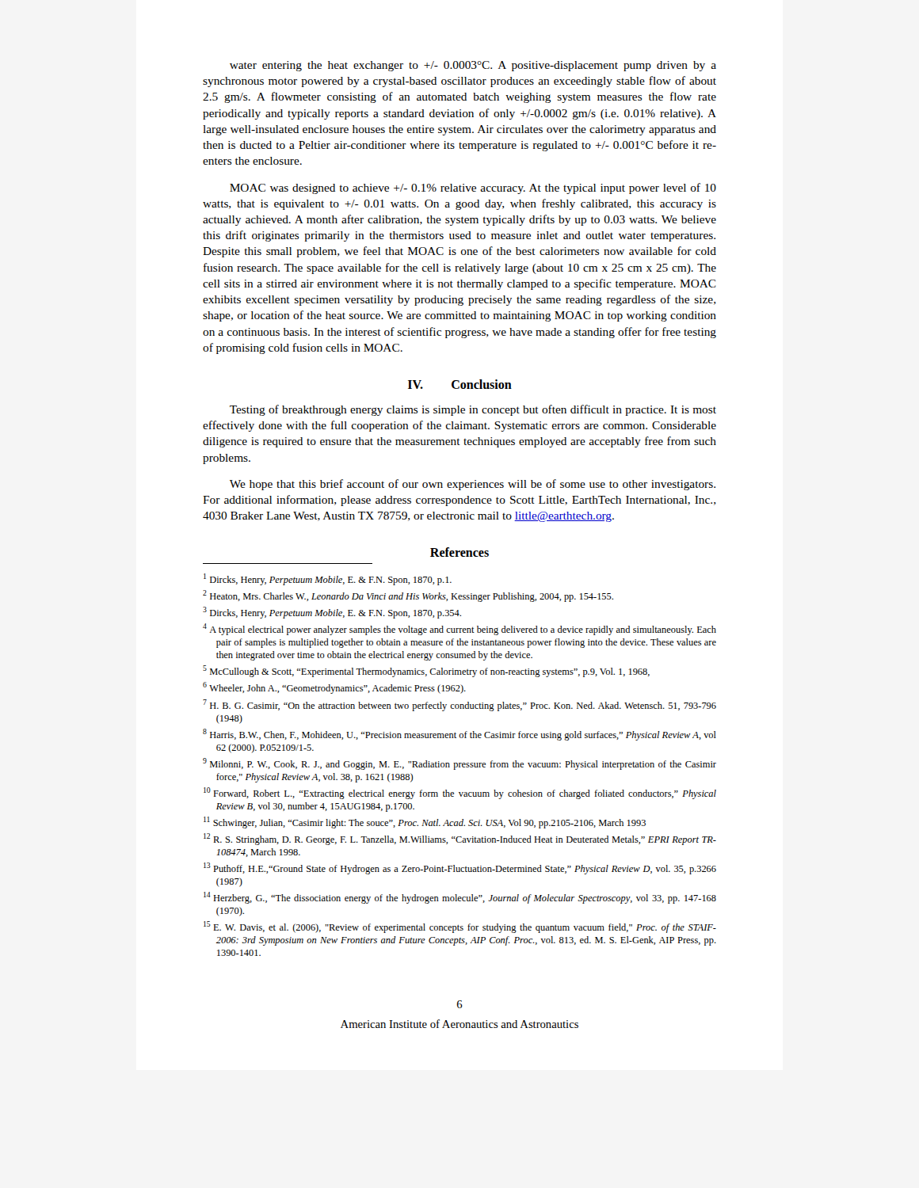water entering the heat exchanger to +/- 0.0003°C. A positive-displacement pump driven by a synchronous motor powered by a crystal-based oscillator produces an exceedingly stable flow of about 2.5 gm/s. A flowmeter consisting of an automated batch weighing system measures the flow rate periodically and typically reports a standard deviation of only +/-0.0002 gm/s (i.e. 0.01% relative). A large well-insulated enclosure houses the entire system. Air circulates over the calorimetry apparatus and then is ducted to a Peltier air-conditioner where its temperature is regulated to +/- 0.001°C before it re-enters the enclosure.
MOAC was designed to achieve +/- 0.1% relative accuracy. At the typical input power level of 10 watts, that is equivalent to +/- 0.01 watts. On a good day, when freshly calibrated, this accuracy is actually achieved. A month after calibration, the system typically drifts by up to 0.03 watts. We believe this drift originates primarily in the thermistors used to measure inlet and outlet water temperatures. Despite this small problem, we feel that MOAC is one of the best calorimeters now available for cold fusion research. The space available for the cell is relatively large (about 10 cm x 25 cm x 25 cm). The cell sits in a stirred air environment where it is not thermally clamped to a specific temperature. MOAC exhibits excellent specimen versatility by producing precisely the same reading regardless of the size, shape, or location of the heat source. We are committed to maintaining MOAC in top working condition on a continuous basis. In the interest of scientific progress, we have made a standing offer for free testing of promising cold fusion cells in MOAC.
IV. Conclusion
Testing of breakthrough energy claims is simple in concept but often difficult in practice. It is most effectively done with the full cooperation of the claimant. Systematic errors are common. Considerable diligence is required to ensure that the measurement techniques employed are acceptably free from such problems.
We hope that this brief account of our own experiences will be of some use to other investigators. For additional information, please address correspondence to Scott Little, EarthTech International, Inc., 4030 Braker Lane West, Austin TX 78759, or electronic mail to little@earthtech.org.
References
1 Dircks, Henry, Perpetuum Mobile, E. & F.N. Spon, 1870, p.1.
2 Heaton, Mrs. Charles W., Leonardo Da Vinci and His Works, Kessinger Publishing, 2004, pp. 154-155.
3 Dircks, Henry, Perpetuum Mobile, E. & F.N. Spon, 1870, p.354.
4 A typical electrical power analyzer samples the voltage and current being delivered to a device rapidly and simultaneously. Each pair of samples is multiplied together to obtain a measure of the instantaneous power flowing into the device. These values are then integrated over time to obtain the electrical energy consumed by the device.
5 McCullough & Scott, “Experimental Thermodynamics, Calorimetry of non-reacting systems”, p.9, Vol. 1, 1968,
6 Wheeler, John A., “Geometrodynamics”, Academic Press (1962).
7 H. B. G. Casimir, “On the attraction between two perfectly conducting plates,” Proc. Kon. Ned. Akad. Wetensch. 51, 793-796 (1948)
8 Harris, B.W., Chen, F., Mohideen, U., “Precision measurement of the Casimir force using gold surfaces,” Physical Review A, vol 62 (2000). P.052109/1-5.
9 Milonni, P. W., Cook, R. J., and Goggin, M. E., "Radiation pressure from the vacuum: Physical interpretation of the Casimir force," Physical Review A, vol. 38, p. 1621 (1988)
10 Forward, Robert L., “Extracting electrical energy form the vacuum by cohesion of charged foliated conductors,” Physical Review B, vol 30, number 4, 15AUG1984, p.1700.
11 Schwinger, Julian, “Casimir light: The souce”, Proc. Natl. Acad. Sci. USA, Vol 90, pp.2105-2106, March 1993
12 R. S. Stringham, D. R. George, F. L. Tanzella, M.Williams, “Cavitation-Induced Heat in Deuterated Metals,” EPRI Report TR-108474, March 1998.
13 Puthoff, H.E.,“Ground State of Hydrogen as a Zero-Point-Fluctuation-Determined State,” Physical Review D, vol. 35, p.3266 (1987)
14 Herzberg, G., “The dissociation energy of the hydrogen molecule”, Journal of Molecular Spectroscopy, vol 33, pp. 147-168 (1970).
15 E. W. Davis, et al. (2006), "Review of experimental concepts for studying the quantum vacuum field," Proc. of the STAIF-2006: 3rd Symposium on New Frontiers and Future Concepts, AIP Conf. Proc., vol. 813, ed. M. S. El-Genk, AIP Press, pp. 1390-1401.
6 American Institute of Aeronautics and Astronautics